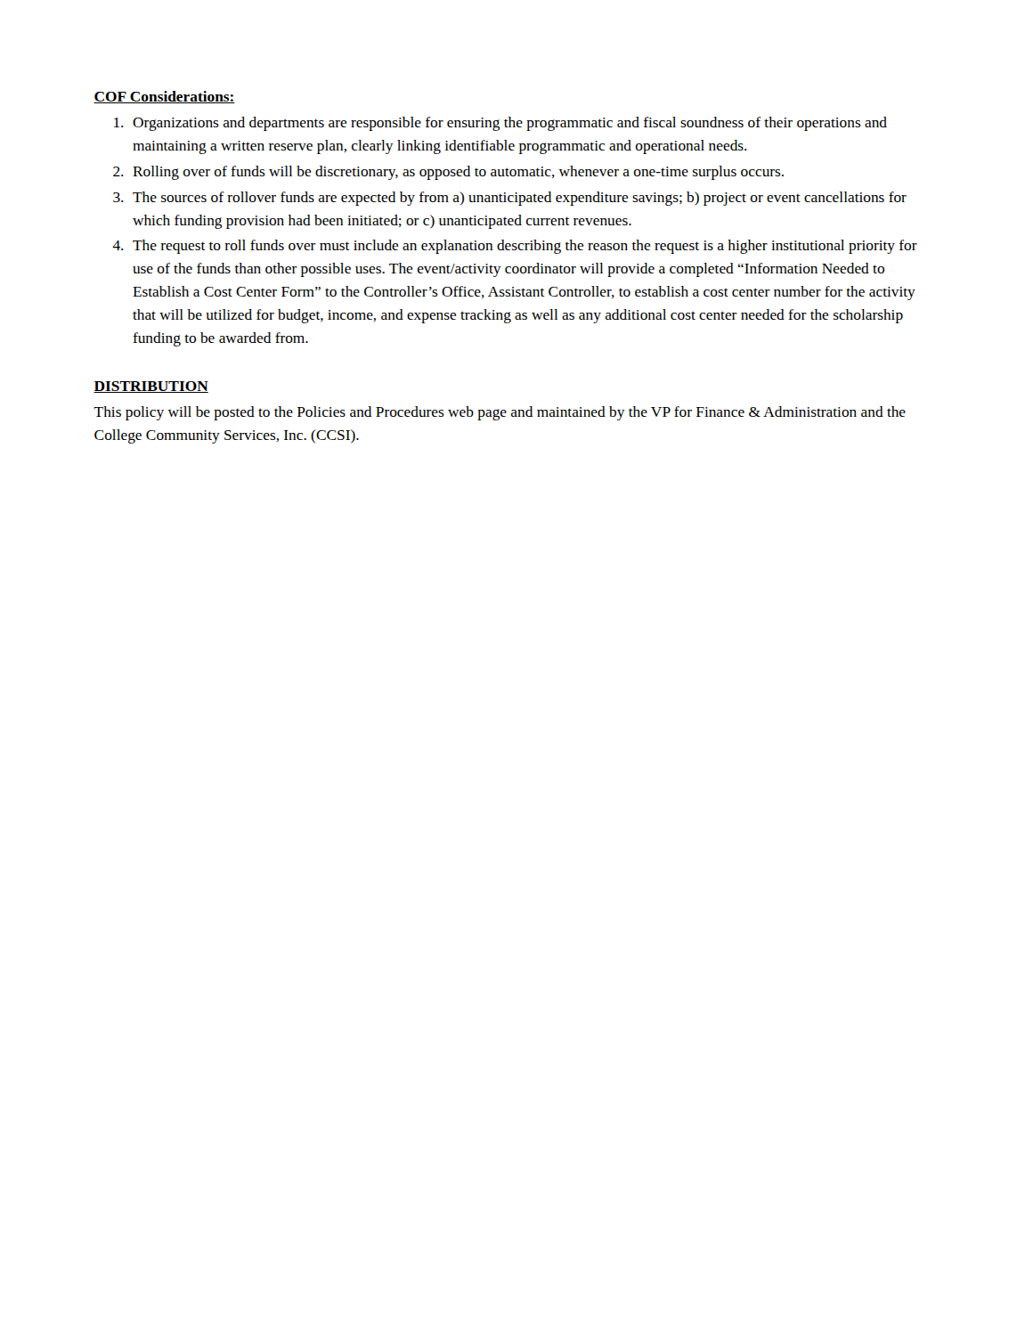COF Considerations:
Organizations and departments are responsible for ensuring the programmatic and fiscal soundness of their operations and maintaining a written reserve plan, clearly linking identifiable programmatic and operational needs.
Rolling over of funds will be discretionary, as opposed to automatic, whenever a one-time surplus occurs.
The sources of rollover funds are expected by from a) unanticipated expenditure savings; b) project or event cancellations for which funding provision had been initiated; or c) unanticipated current revenues.
The request to roll funds over must include an explanation describing the reason the request is a higher institutional priority for use of the funds than other possible uses. The event/activity coordinator will provide a completed “Information Needed to Establish a Cost Center Form” to the Controller’s Office, Assistant Controller, to establish a cost center number for the activity that will be utilized for budget, income, and expense tracking as well as any additional cost center needed for the scholarship funding to be awarded from.
DISTRIBUTION
This policy will be posted to the Policies and Procedures web page and maintained by the VP for Finance & Administration and the College Community Services, Inc. (CCSI).